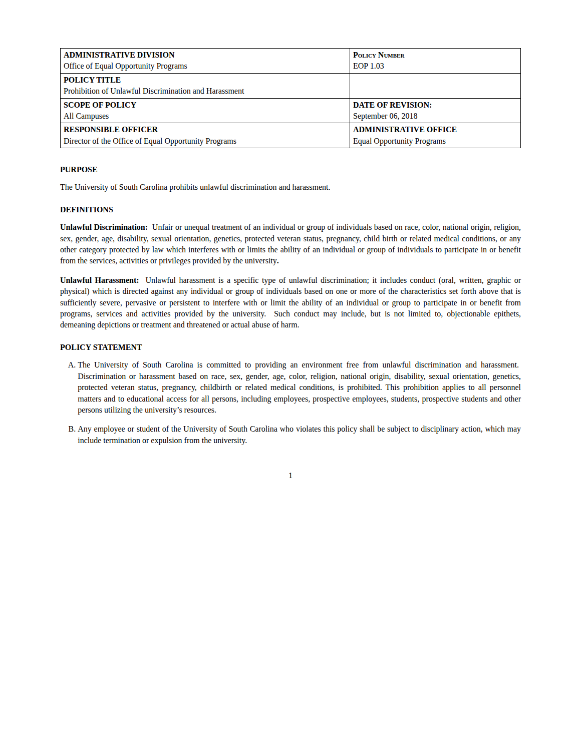| ADMINISTRATIVE DIVISION Office of Equal Opportunity Programs | Policy Number EOP 1.03 |
| POLICY TITLE Prohibition of Unlawful Discrimination and Harassment | |
| SCOPE OF POLICY All Campuses | DATE OF REVISION: September 06, 2018 |
| RESPONSIBLE OFFICER Director of the Office of Equal Opportunity Programs | ADMINISTRATIVE OFFICE Equal Opportunity Programs |
PURPOSE
The University of South Carolina prohibits unlawful discrimination and harassment.
DEFINITIONS
Unlawful Discrimination: Unfair or unequal treatment of an individual or group of individuals based on race, color, national origin, religion, sex, gender, age, disability, sexual orientation, genetics, protected veteran status, pregnancy, child birth or related medical conditions, or any other category protected by law which interferes with or limits the ability of an individual or group of individuals to participate in or benefit from the services, activities or privileges provided by the university.
Unlawful Harassment: Unlawful harassment is a specific type of unlawful discrimination; it includes conduct (oral, written, graphic or physical) which is directed against any individual or group of individuals based on one or more of the characteristics set forth above that is sufficiently severe, pervasive or persistent to interfere with or limit the ability of an individual or group to participate in or benefit from programs, services and activities provided by the university. Such conduct may include, but is not limited to, objectionable epithets, demeaning depictions or treatment and threatened or actual abuse of harm.
POLICY STATEMENT
The University of South Carolina is committed to providing an environment free from unlawful discrimination and harassment. Discrimination or harassment based on race, sex, gender, age, color, religion, national origin, disability, sexual orientation, genetics, protected veteran status, pregnancy, childbirth or related medical conditions, is prohibited. This prohibition applies to all personnel matters and to educational access for all persons, including employees, prospective employees, students, prospective students and other persons utilizing the university’s resources.
Any employee or student of the University of South Carolina who violates this policy shall be subject to disciplinary action, which may include termination or expulsion from the university.
1